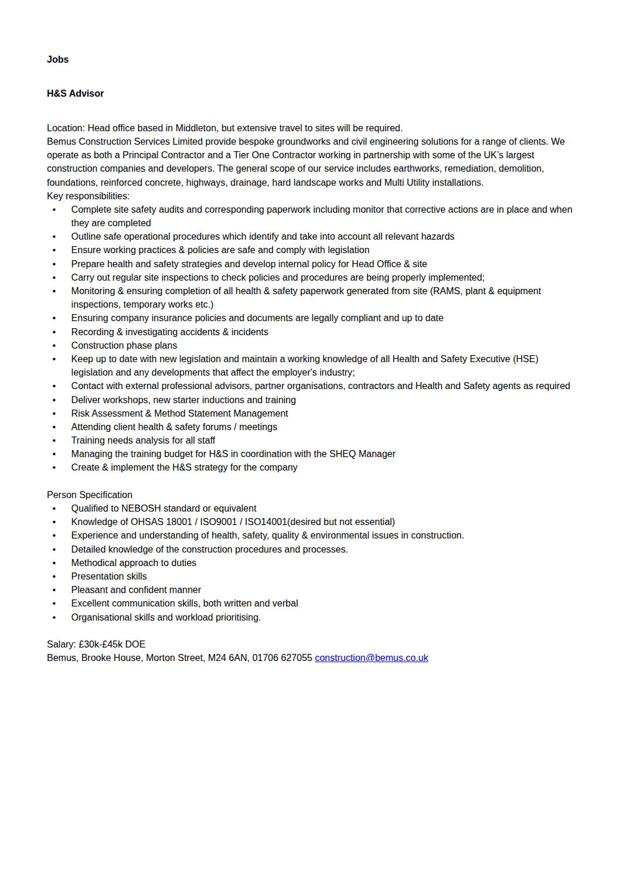Jobs
H&S Advisor
Location: Head office based in Middleton, but extensive travel to sites will be required.
Bemus Construction Services Limited provide bespoke groundworks and civil engineering solutions for a range of clients. We operate as both a Principal Contractor and a Tier One Contractor working in partnership with some of the UK’s largest construction companies and developers. The general scope of our service includes earthworks, remediation, demolition, foundations, reinforced concrete, highways, drainage, hard landscape works and Multi Utility installations.
Key responsibilities:
Complete site safety audits and corresponding paperwork including monitor that corrective actions are in place and when they are completed
Outline safe operational procedures which identify and take into account all relevant hazards
Ensure working practices & policies are safe and comply with legislation
Prepare health and safety strategies and develop internal policy for Head Office & site
Carry out regular site inspections to check policies and procedures are being properly implemented;
Monitoring & ensuring completion of all health & safety paperwork generated from site (RAMS, plant & equipment inspections, temporary works etc.)
Ensuring company insurance policies and documents are legally compliant and up to date
Recording & investigating accidents & incidents
Construction phase plans
Keep up to date with new legislation and maintain a working knowledge of all Health and Safety Executive (HSE) legislation and any developments that affect the employer's industry;
Contact with external professional advisors, partner organisations, contractors and Health and Safety agents as required
Deliver workshops, new starter inductions and training
Risk Assessment & Method Statement Management
Attending client health & safety forums / meetings
Training needs analysis for all staff
Managing the training budget for H&S in coordination with the SHEQ Manager
Create & implement the H&S strategy for the company
Person Specification
Qualified to NEBOSH standard or equivalent
Knowledge of OHSAS 18001 / ISO9001 / ISO14001(desired but not essential)
Experience and understanding of health, safety, quality & environmental issues in construction.
Detailed knowledge of the construction procedures and processes.
Methodical approach to duties
Presentation skills
Pleasant and confident manner
Excellent communication skills, both written and verbal
Organisational skills and workload prioritising.
Salary: £30k-£45k DOE
Bemus, Brooke House, Morton Street, M24 6AN, 01706 627055 construction@bemus.co.uk